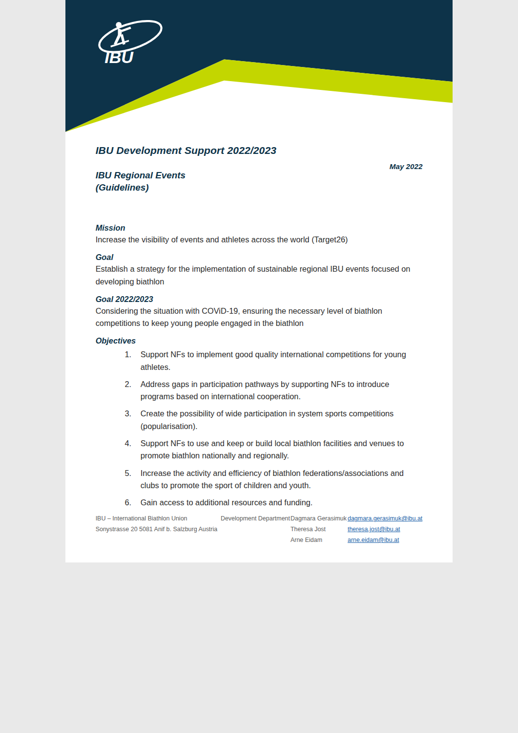IBU
IBU Development Support 2022/2023
May 2022
IBU Regional Events
(Guidelines)
Mission
Increase the visibility of events and athletes across the world (Target26)
Goal
Establish a strategy for the implementation of sustainable regional IBU events focused on developing biathlon
Goal 2022/2023
Considering the situation with COViD-19, ensuring the necessary level of biathlon competitions to keep young people engaged in the biathlon
Objectives
Support NFs to implement good quality international competitions for young athletes.
Address gaps in participation pathways by supporting NFs to introduce programs based on international cooperation.
Create the possibility of wide participation in system sports competitions (popularisation).
Support NFs to use and keep or build local biathlon facilities and venues to promote biathlon nationally and regionally.
Increase the activity and efficiency of biathlon federations/associations and clubs to promote the sport of children and youth.
Gain access to additional resources and funding.
| IBU – International Biathlon Union | Development Department | Dagmara Gerasimuk | dagmara.gerasimuk@ibu.at |
| Sonystrasse 20 5081 Anif b. Salzburg Austria | | Theresa Jost | theresa.jost@ibu.at |
| | | Arne Eidam | arne.eidam@ibu.at |